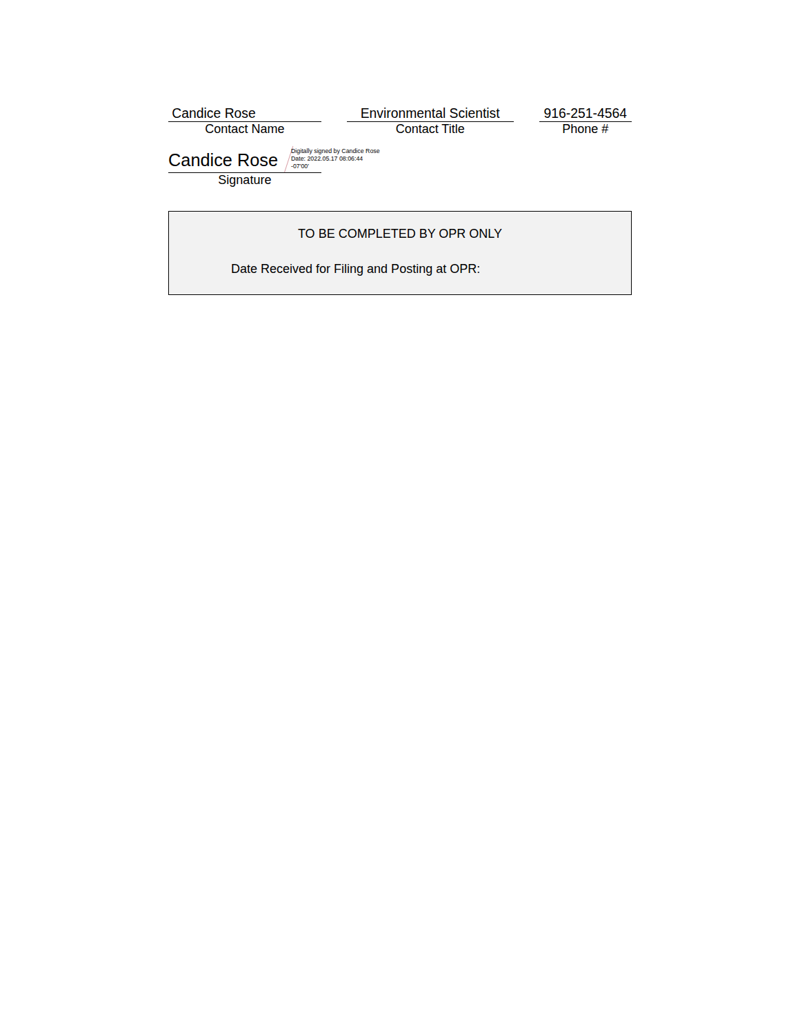| Candice Rose | | Environmental Scientist | | 916-251-4564 |
| Contact Name | | Contact Title | | Phone # |
| Candice Rose Digitally signed by Candice Rose Date: 2022.05.17 08:06:44 -07'00' | | | | |
| Signature | | | | |
TO BE COMPLETED BY OPR ONLY
Date Received for Filing and Posting at OPR: